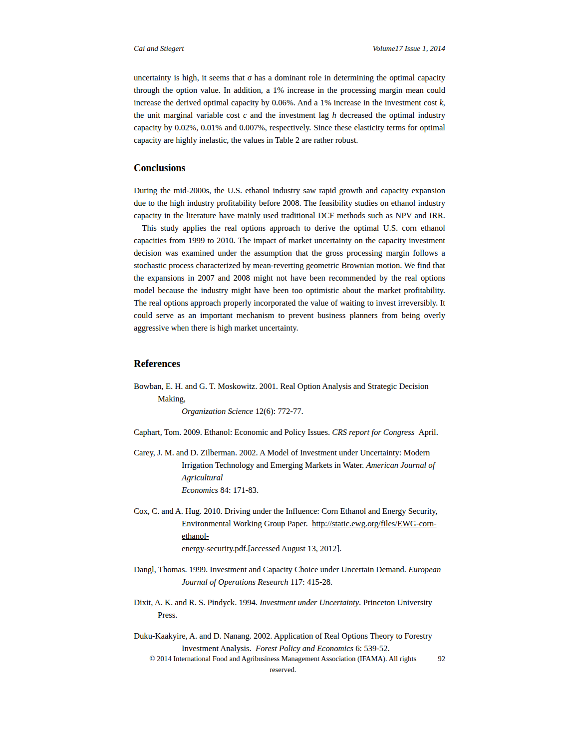Cai and Stiegert Volume17 Issue 1, 2014
uncertainty is high, it seems that σ has a dominant role in determining the optimal capacity through the option value. In addition, a 1% increase in the processing margin mean could increase the derived optimal capacity by 0.06%. And a 1% increase in the investment cost k, the unit marginal variable cost c and the investment lag h decreased the optimal industry capacity by 0.02%, 0.01% and 0.007%, respectively. Since these elasticity terms for optimal capacity are highly inelastic, the values in Table 2 are rather robust.
Conclusions
During the mid-2000s, the U.S. ethanol industry saw rapid growth and capacity expansion due to the high industry profitability before 2008. The feasibility studies on ethanol industry capacity in the literature have mainly used traditional DCF methods such as NPV and IRR. This study applies the real options approach to derive the optimal U.S. corn ethanol capacities from 1999 to 2010. The impact of market uncertainty on the capacity investment decision was examined under the assumption that the gross processing margin follows a stochastic process characterized by mean-reverting geometric Brownian motion. We find that the expansions in 2007 and 2008 might not have been recommended by the real options model because the industry might have been too optimistic about the market profitability. The real options approach properly incorporated the value of waiting to invest irreversibly. It could serve as an important mechanism to prevent business planners from being overly aggressive when there is high market uncertainty.
References
Bowban, E. H. and G. T. Moskowitz. 2001. Real Option Analysis and Strategic Decision Making, Organization Science 12(6): 772-77.
Caphart, Tom. 2009. Ethanol: Economic and Policy Issues. CRS report for Congress April.
Carey, J. M. and D. Zilberman. 2002. A Model of Investment under Uncertainty: Modern Irrigation Technology and Emerging Markets in Water. American Journal of Agricultural Economics 84: 171-83.
Cox, C. and A. Hug. 2010. Driving under the Influence: Corn Ethanol and Energy Security, Environmental Working Group Paper. http://static.ewg.org/files/EWG-corn-ethanol- energy-security.pdf.[accessed August 13, 2012].
Dangl, Thomas. 1999. Investment and Capacity Choice under Uncertain Demand. European Journal of Operations Research 117: 415-28.
Dixit, A. K. and R. S. Pindyck. 1994. Investment under Uncertainty. Princeton University Press.
Duku-Kaakyire, A. and D. Nanang. 2002. Application of Real Options Theory to Forestry Investment Analysis. Forest Policy and Economics 6: 539-52.
© 2014 International Food and Agribusiness Management Association (IFAMA). All rights reserved. 92